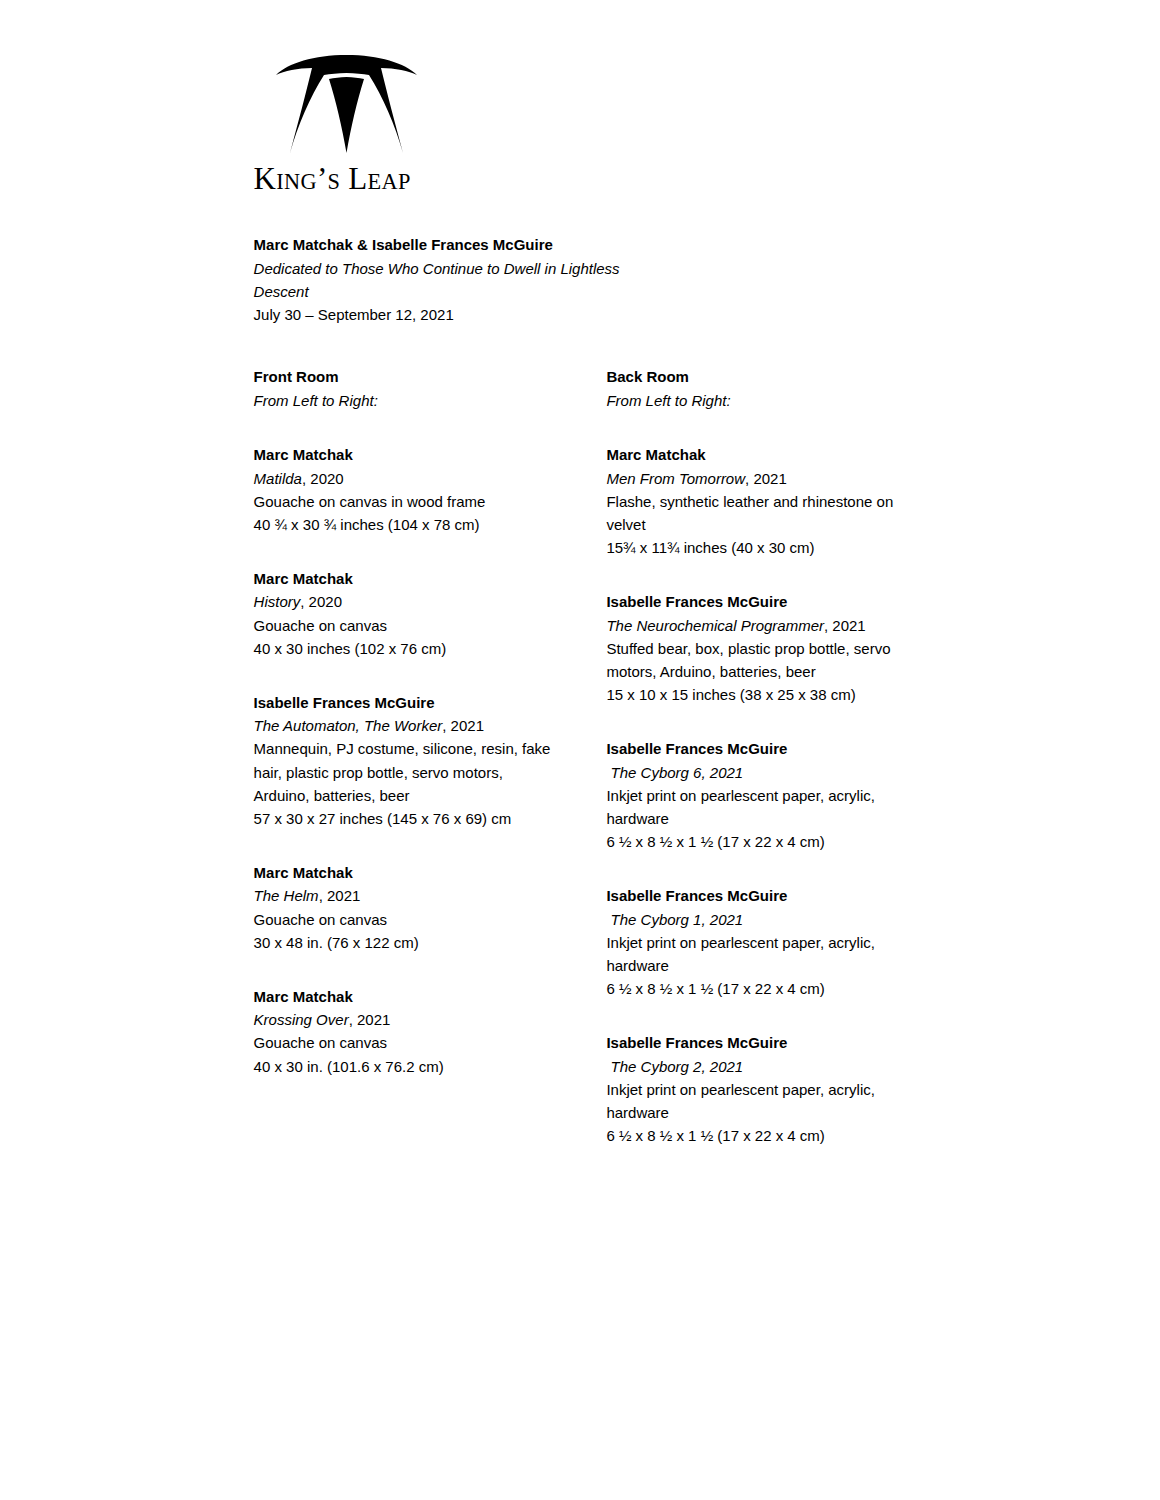KING’S LEAP
Marc Matchak & Isabelle Frances McGuire
Dedicated to Those Who Continue to Dwell in Lightless
Descent
July 30 – September 12, 2021
Front Room
From Left to Right:
Marc Matchak
Matilda, 2020
Gouache on canvas in wood frame
40 ¾ x 30 ¾ inches (104 x 78 cm)
Marc Matchak
History, 2020
Gouache on canvas
40 x 30 inches (102 x 76 cm)
Isabelle Frances McGuire
The Automaton, The Worker, 2021
Mannequin, PJ costume, silicone, resin, fake hair, plastic prop bottle, servo motors, Arduino, batteries, beer
57 x 30 x 27 inches (145 x 76 x 69) cm
Marc Matchak
The Helm, 2021
Gouache on canvas
30 x 48 in. (76 x 122 cm)
Marc Matchak
Krossing Over, 2021
Gouache on canvas
40 x 30 in. (101.6 x 76.2 cm)
Back Room
From Left to Right:
Marc Matchak
Men From Tomorrow, 2021
Flashe, synthetic leather and rhinestone on velvet
15¾ x 11¾ inches (40 x 30 cm)
Isabelle Frances McGuire
The Neurochemical Programmer, 2021
Stuffed bear, box, plastic prop bottle, servo motors, Arduino, batteries, beer
15 x 10 x 15 inches (38 x 25 x 38 cm)
Isabelle Frances McGuire
The Cyborg 6, 2021
Inkjet print on pearlescent paper, acrylic, hardware
6 ½ x 8 ½ x 1 ½ (17 x 22 x 4 cm)
Isabelle Frances McGuire
The Cyborg 1, 2021
Inkjet print on pearlescent paper, acrylic, hardware
6 ½ x 8 ½ x 1 ½ (17 x 22 x 4 cm)
Isabelle Frances McGuire
The Cyborg 2, 2021
Inkjet print on pearlescent paper, acrylic, hardware
6 ½ x 8 ½ x 1 ½ (17 x 22 x 4 cm)